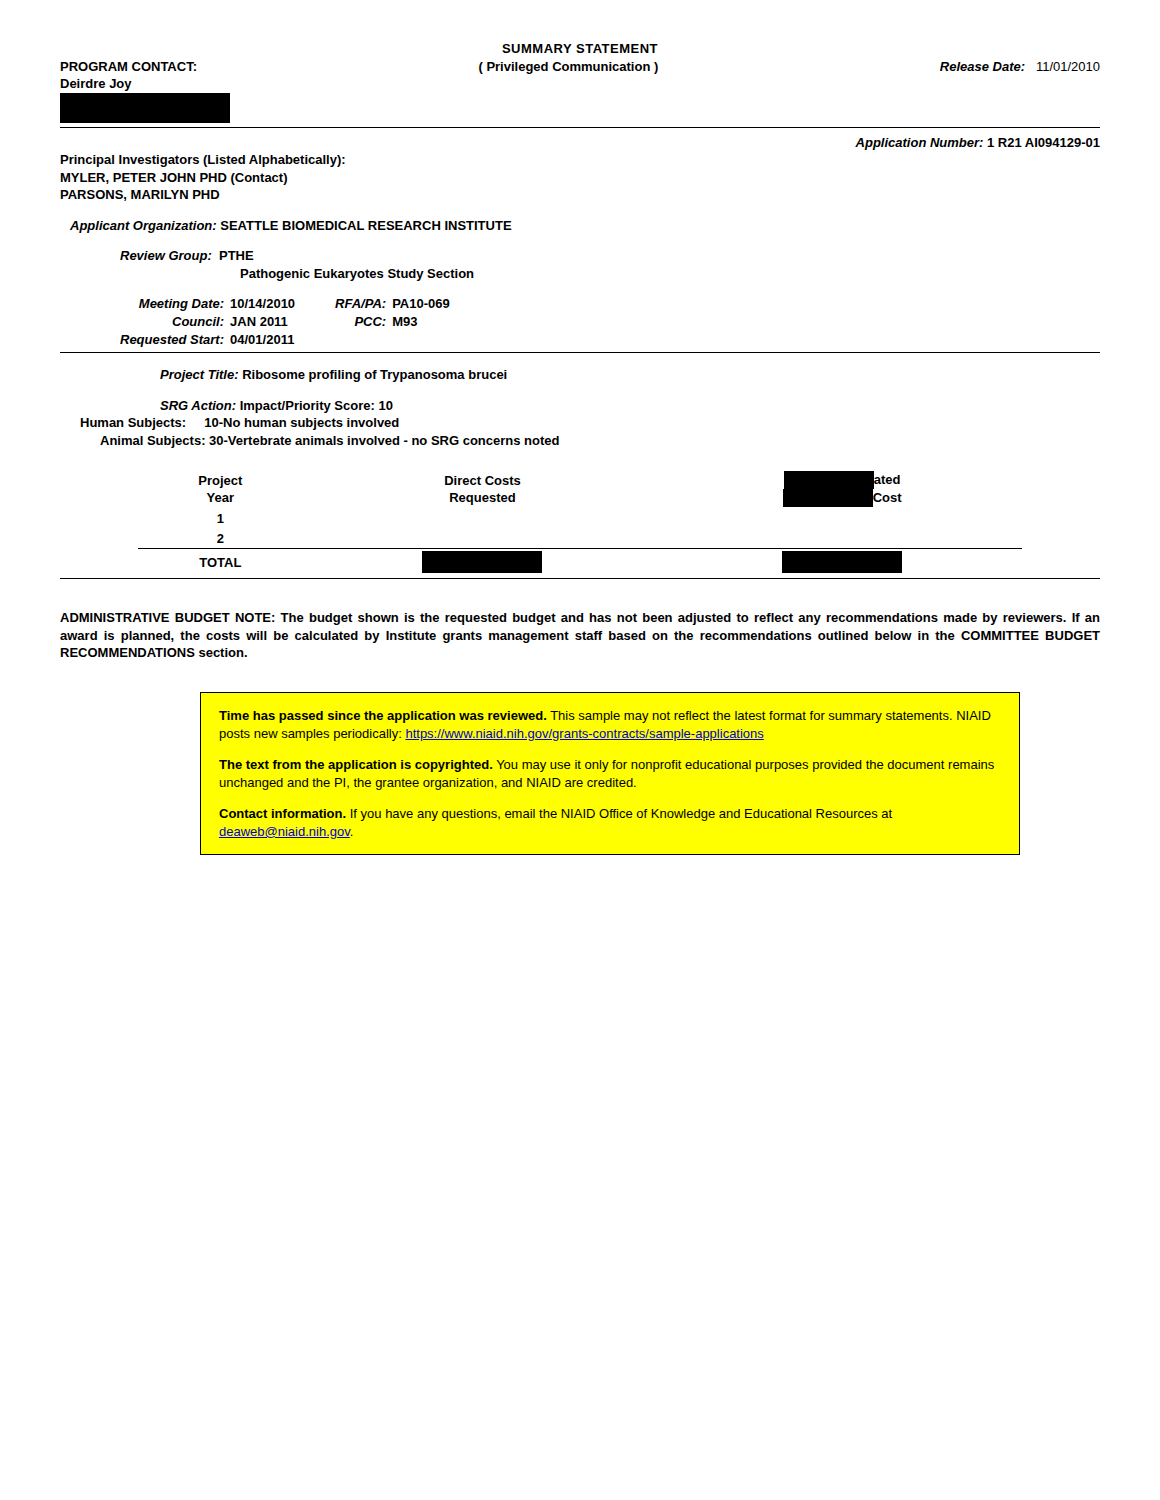SUMMARY STATEMENT
PROGRAM CONTACT:
( Privileged Communication )
Release Date: 11/01/2010
Deirdre Joy
Application Number: 1 R21 AI094129-01
Principal Investigators (Listed Alphabetically):
MYLER, PETER JOHN PHD (Contact)
PARSONS, MARILYN PHD
Applicant Organization: SEATTLE BIOMEDICAL RESEARCH INSTITUTE
Review Group: PTHE
Pathogenic Eukaryotes Study Section
| Meeting Date: | 10/14/2010 | RFA/PA: | PA10-069 |
| Council: | JAN 2011 | PCC: | M93 |
| Requested Start: | 04/01/2011 | | |
Project Title: Ribosome profiling of Trypanosoma brucei
SRG Action: Impact/Priority Score: 10
Human Subjects: 10-No human subjects involved
Animal Subjects: 30-Vertebrate animals involved - no SRG concerns noted
| Project Year | Direct Costs Requested | ated Cost |
| --- | --- | --- |
| 1 | | |
| 2 | | |
| TOTAL | | |
ADMINISTRATIVE BUDGET NOTE: The budget shown is the requested budget and has not been adjusted to reflect any recommendations made by reviewers. If an award is planned, the costs will be calculated by Institute grants management staff based on the recommendations outlined below in the COMMITTEE BUDGET RECOMMENDATIONS section.
Time has passed since the application was reviewed. This sample may not reflect the latest format for summary statements. NIAID posts new samples periodically: https://www.niaid.nih.gov/grants-contracts/sample-applications
The text from the application is copyrighted. You may use it only for nonprofit educational purposes provided the document remains unchanged and the PI, the grantee organization, and NIAID are credited.
Contact information. If you have any questions, email the NIAID Office of Knowledge and Educational Resources at deaweb@niaid.nih.gov.